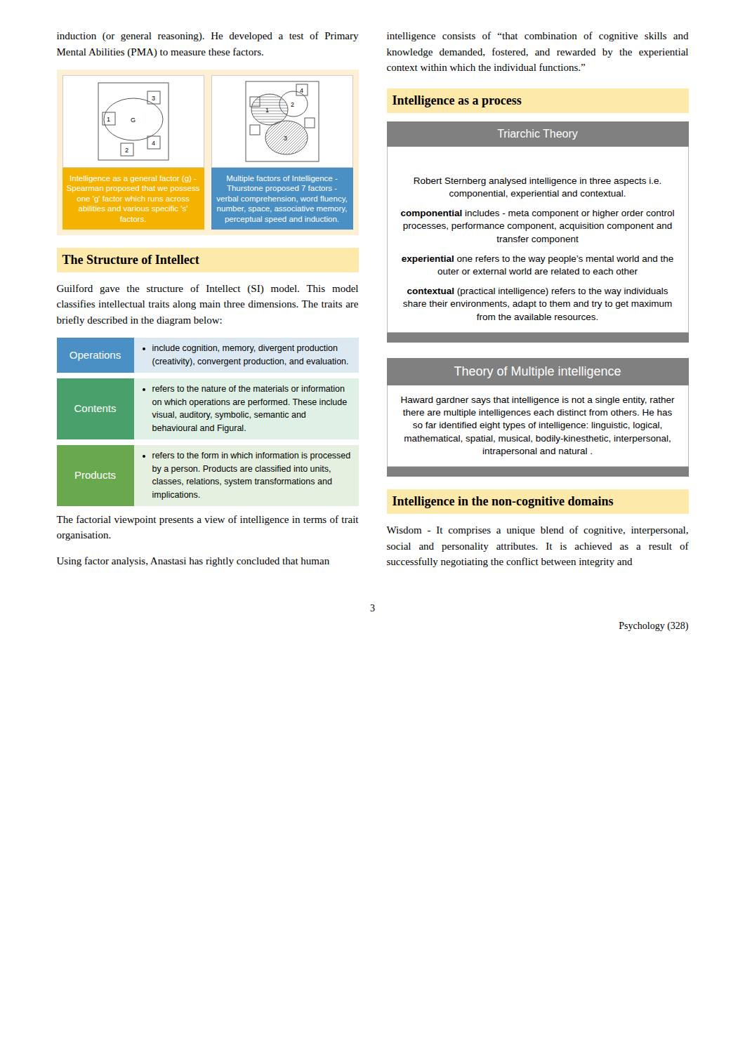induction (or general reasoning). He developed a test of Primary Mental Abilities (PMA) to measure these factors.
G 1 3 4 2
Intelligence as a general factor (g) - Spearman proposed that we possess one 'g' factor which runs across abilities and various specific 's' factors.
1 2 3 4
Multiple factors of Intelligence - Thurstone proposed 7 factors - verbal comprehension, word fluency, number, space, associative memory, perceptual speed and induction.
The Structure of Intellect
Guilford gave the structure of Intellect (SI) model. This model classifies intellectual traits along main three dimensions. The traits are briefly described in the diagram below:
Operations
include cognition, memory, divergent production (creativity), convergent production, and evaluation.
Contents
refers to the nature of the materials or information on which operations are performed. These include visual, auditory, symbolic, semantic and behavioural and Figural.
Products
refers to the form in which information is processed by a person. Products are classified into units, classes, relations, system transformations and implications.
The factorial viewpoint presents a view of intelligence in terms of trait organisation.
Using factor analysis, Anastasi has rightly concluded that human
intelligence consists of “that combination of cognitive skills and knowledge demanded, fostered, and rewarded by the experiential context within which the individual functions.”
Intelligence as a process
Triarchic Theory
Robert Sternberg analysed intelligence in three aspects i.e. componential, experiential and contextual.
componential includes - meta component or higher order control processes, performance component, acquisition component and transfer component
experiential one refers to the way people’s mental world and the outer or external world are related to each other
contextual (practical intelligence) refers to the way individuals share their environments, adapt to them and try to get maximum from the available resources.
Theory of Multiple intelligence
Haward gardner says that intelligence is not a single entity, rather there are multiple intelligences each distinct from others. He has so far identified eight types of intelligence: linguistic, logical, mathematical, spatial, musical, bodily-kinesthetic, interpersonal, intrapersonal and natural .
Intelligence in the non-cognitive domains
Wisdom - It comprises a unique blend of cognitive, interpersonal, social and personality attributes. It is achieved as a result of successfully negotiating the conflict between integrity and
3
Psychology (328)